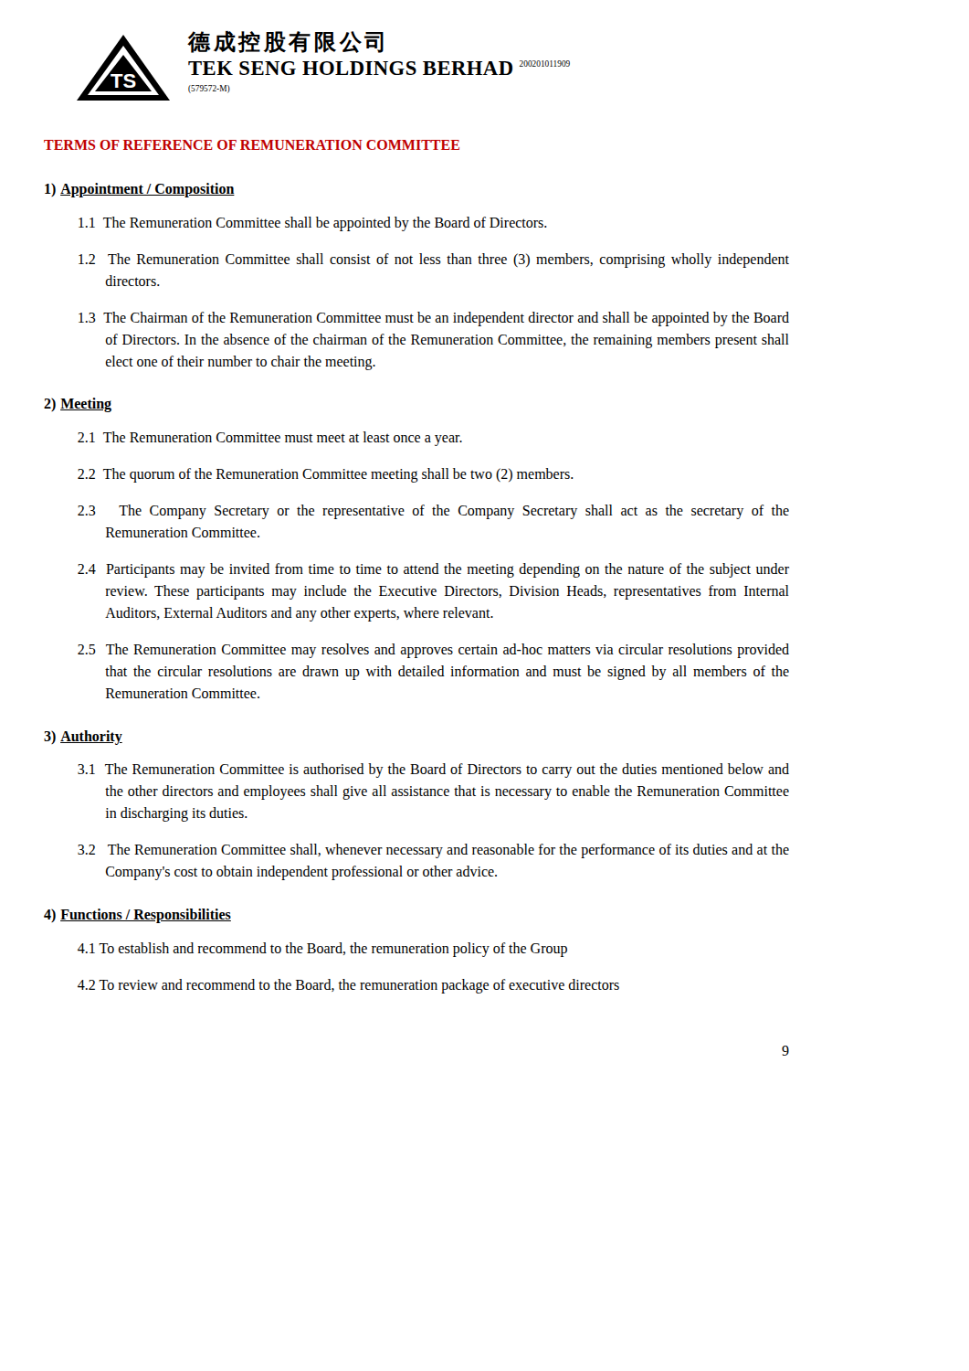TS
德成控股有限公司
TEK SENG HOLDINGS BERHAD 200201011909
(579572-M)
TERMS OF REFERENCE OF REMUNERATION COMMITTEE
1) Appointment / Composition
1.1 The Remuneration Committee shall be appointed by the Board of Directors.
1.2 The Remuneration Committee shall consist of not less than three (3) members, comprising wholly independent directors.
1.3 The Chairman of the Remuneration Committee must be an independent director and shall be appointed by the Board of Directors. In the absence of the chairman of the Remuneration Committee, the remaining members present shall elect one of their number to chair the meeting.
2) Meeting
2.1 The Remuneration Committee must meet at least once a year.
2.2 The quorum of the Remuneration Committee meeting shall be two (2) members.
2.3 The Company Secretary or the representative of the Company Secretary shall act as the secretary of the Remuneration Committee.
2.4 Participants may be invited from time to time to attend the meeting depending on the nature of the subject under review. These participants may include the Executive Directors, Division Heads, representatives from Internal Auditors, External Auditors and any other experts, where relevant.
2.5 The Remuneration Committee may resolves and approves certain ad-hoc matters via circular resolutions provided that the circular resolutions are drawn up with detailed information and must be signed by all members of the Remuneration Committee.
3) Authority
3.1 The Remuneration Committee is authorised by the Board of Directors to carry out the duties mentioned below and the other directors and employees shall give all assistance that is necessary to enable the Remuneration Committee in discharging its duties.
3.2 The Remuneration Committee shall, whenever necessary and reasonable for the performance of its duties and at the Company's cost to obtain independent professional or other advice.
4) Functions / Responsibilities
4.1 To establish and recommend to the Board, the remuneration policy of the Group
4.2 To review and recommend to the Board, the remuneration package of executive directors
9